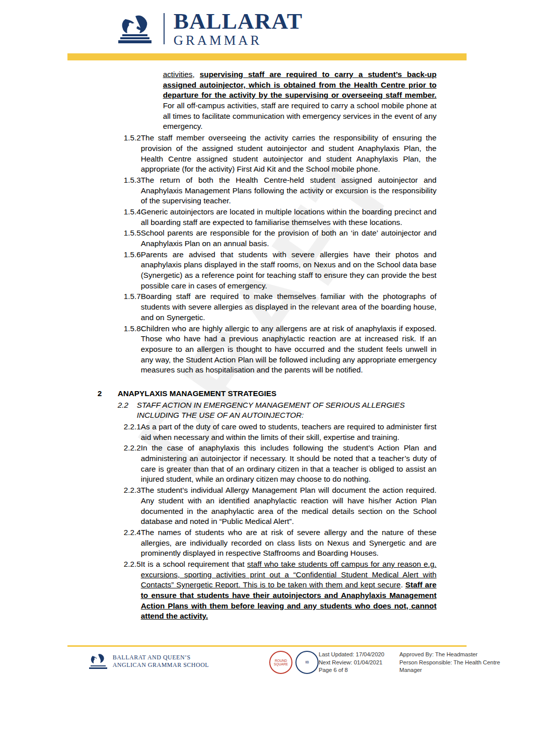BALLARAT
GRAMMAR
DRAFT
activities, supervising staff are required to carry a student’s back-up assigned autoinjector, which is obtained from the Health Centre prior to departure for the activity by the supervising or overseeing staff member. For all off-campus activities, staff are required to carry a school mobile phone at all times to facilitate communication with emergency services in the event of any emergency.
1.5.2 The staff member overseeing the activity carries the responsibility of ensuring the provision of the assigned student autoinjector and student Anaphylaxis Plan, the Health Centre assigned student autoinjector and student Anaphylaxis Plan, the appropriate (for the activity) First Aid Kit and the School mobile phone.
1.5.3 The return of both the Health Centre-held student assigned autoinjector and Anaphylaxis Management Plans following the activity or excursion is the responsibility of the supervising teacher.
1.5.4 Generic autoinjectors are located in multiple locations within the boarding precinct and all boarding staff are expected to familiarise themselves with these locations.
1.5.5 School parents are responsible for the provision of both an ‘in date’ autoinjector and Anaphylaxis Plan on an annual basis.
1.5.6 Parents are advised that students with severe allergies have their photos and anaphylaxis plans displayed in the staff rooms, on Nexus and on the School data base (Synergetic) as a reference point for teaching staff to ensure they can provide the best possible care in cases of emergency.
1.5.7 Boarding staff are required to make themselves familiar with the photographs of students with severe allergies as displayed in the relevant area of the boarding house, and on Synergetic.
1.5.8 Children who are highly allergic to any allergens are at risk of anaphylaxis if exposed. Those who have had a previous anaphylactic reaction are at increased risk. If an exposure to an allergen is thought to have occurred and the student feels unwell in any way, the Student Action Plan will be followed including any appropriate emergency measures such as hospitalisation and the parents will be notified.
2 ANAPYLAXIS MANAGEMENT STRATEGIES
2.2 STAFF ACTION IN EMERGENCY MANAGEMENT OF SERIOUS ALLERGIES INCLUDING THE USE OF AN AUTOINJECTOR:
2.2.1 As a part of the duty of care owed to students, teachers are required to administer first aid when necessary and within the limits of their skill, expertise and training.
2.2.2 In the case of anaphylaxis this includes following the student’s Action Plan and administering an autoinjector if necessary. It should be noted that a teacher’s duty of care is greater than that of an ordinary citizen in that a teacher is obliged to assist an injured student, while an ordinary citizen may choose to do nothing.
2.2.3 The student’s individual Allergy Management Plan will document the action required. Any student with an identified anaphylactic reaction will have his/her Action Plan documented in the anaphylactic area of the medical details section on the School database and noted in “Public Medical Alert”.
2.2.4 The names of students who are at risk of severe allergy and the nature of these allergies, are individually recorded on class lists on Nexus and Synergetic and are prominently displayed in respective Staffrooms and Boarding Houses.
2.2.5 It is a school requirement that staff who take students off campus for any reason e.g. excursions, sporting activities print out a “Confidential Student Medical Alert with Contacts” Synergetic Report. This is to be taken with them and kept secure. Staff are to ensure that students have their autoinjectors and Anaphylaxis Management Action Plans with them before leaving and any students who does not, cannot attend the activity.
BALLARAT AND QUEEN’S
ANGLICAN GRAMMAR SCHOOL
ROUND
SQUARE
IB
Last Updated: 17/04/2020
Next Review: 01/04/2021
Page 6 of 8
Approved By: The Headmaster
Person Responsible: The Health Centre
Manager